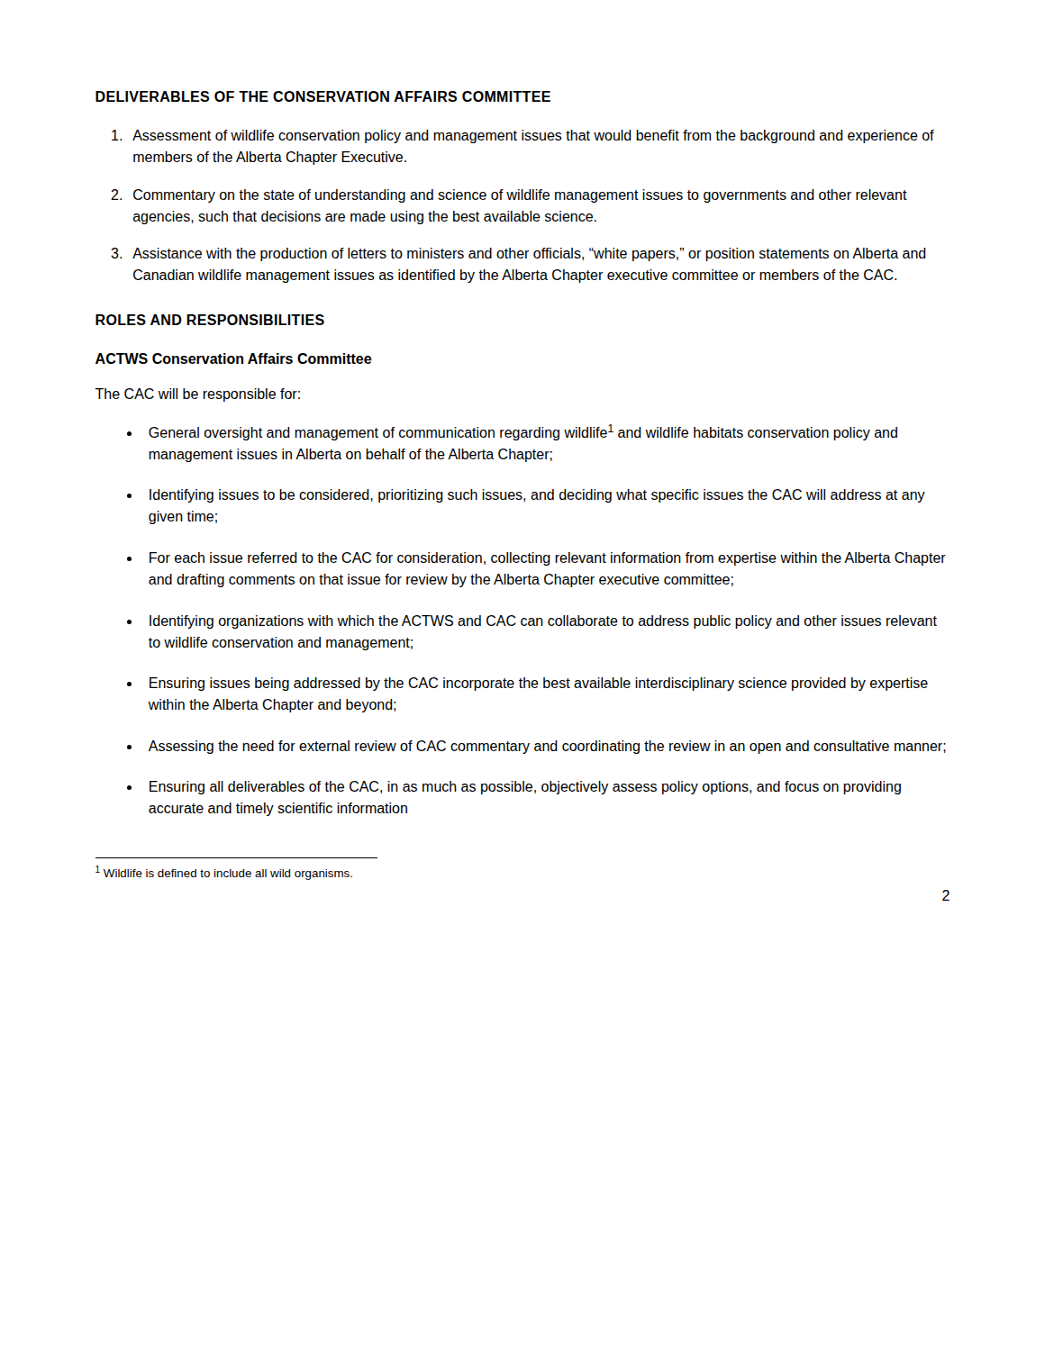DELIVERABLES OF THE CONSERVATION AFFAIRS COMMITTEE
Assessment of wildlife conservation policy and management issues that would benefit from the background and experience of members of the Alberta Chapter Executive.
Commentary on the state of understanding and science of wildlife management issues to governments and other relevant agencies, such that decisions are made using the best available science.
Assistance with the production of letters to ministers and other officials, “white papers,” or position statements on Alberta and Canadian wildlife management issues as identified by the Alberta Chapter executive committee or members of the CAC.
ROLES AND RESPONSIBILITIES
ACTWS Conservation Affairs Committee
The CAC will be responsible for:
General oversight and management of communication regarding wildlife1 and wildlife habitats conservation policy and management issues in Alberta on behalf of the Alberta Chapter;
Identifying issues to be considered, prioritizing such issues, and deciding what specific issues the CAC will address at any given time;
For each issue referred to the CAC for consideration, collecting relevant information from expertise within the Alberta Chapter and drafting comments on that issue for review by the Alberta Chapter executive committee;
Identifying organizations with which the ACTWS and CAC can collaborate to address public policy and other issues relevant to wildlife conservation and management;
Ensuring issues being addressed by the CAC incorporate the best available interdisciplinary science provided by expertise within the Alberta Chapter and beyond;
Assessing the need for external review of CAC commentary and coordinating the review in an open and consultative manner;
Ensuring all deliverables of the CAC, in as much as possible, objectively assess policy options, and focus on providing accurate and timely scientific information
1 Wildlife is defined to include all wild organisms.
2